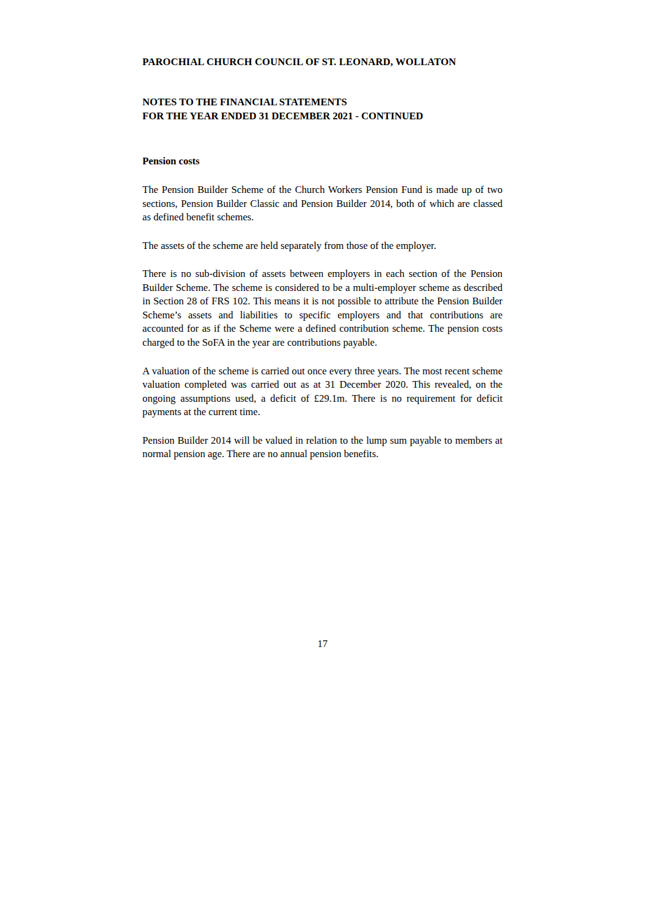Parochial Church Council of St. Leonard, Wollaton
Notes to the Financial Statements for the year ended 31 December 2021 - continued
Pension costs
The Pension Builder Scheme of the Church Workers Pension Fund is made up of two sections, Pension Builder Classic and Pension Builder 2014, both of which are classed as defined benefit schemes.
The assets of the scheme are held separately from those of the employer.
There is no sub-division of assets between employers in each section of the Pension Builder Scheme. The scheme is considered to be a multi-employer scheme as described in Section 28 of FRS 102. This means it is not possible to attribute the Pension Builder Scheme’s assets and liabilities to specific employers and that contributions are accounted for as if the Scheme were a defined contribution scheme. The pension costs charged to the SoFA in the year are contributions payable.
A valuation of the scheme is carried out once every three years. The most recent scheme valuation completed was carried out as at 31 December 2020. This revealed, on the ongoing assumptions used, a deficit of £29.1m. There is no requirement for deficit payments at the current time.
Pension Builder 2014 will be valued in relation to the lump sum payable to members at normal pension age. There are no annual pension benefits.
17